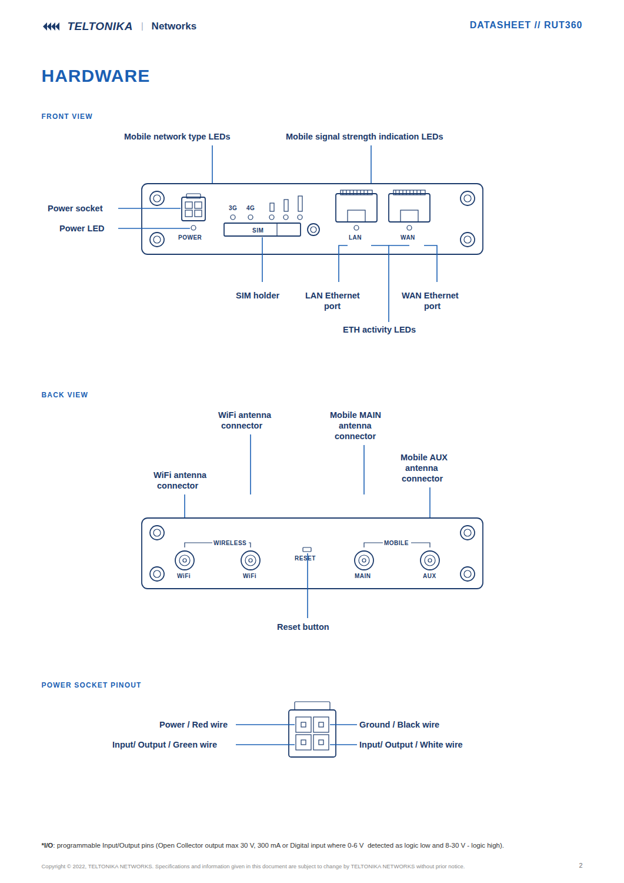TELTONIKA | Networks
DATASHEET // RUT360
HARDWARE
Front view
Mobile network type LEDs Mobile signal strength indication LEDs POWER 3G 4G SIM LAN WAN Power socket Power LED SIM holder LAN Ethernet port WAN Ethernet port ETH activity LEDs
Back view
WiFi antenna connector Mobile MAIN antenna connector Mobile AUX antenna connector WiFi antenna connector WIRELESS MOBILE WiFi WiFi MAIN AUX RESET Reset button
Power socket pinout
Power / Red wire Ground / Black wire Input/ Output / Green wire Input/ Output / White wire
*I/O: programmable Input/Output pins (Open Collector output max 30 V, 300 mA or Digital input where 0-6 V detected as logic low and 8-30 V - logic high).
Copyright © 2022, TELTONIKA NETWORKS. Specifications and information given in this document are subject to change by TELTONIKA NETWORKS without prior notice.
2